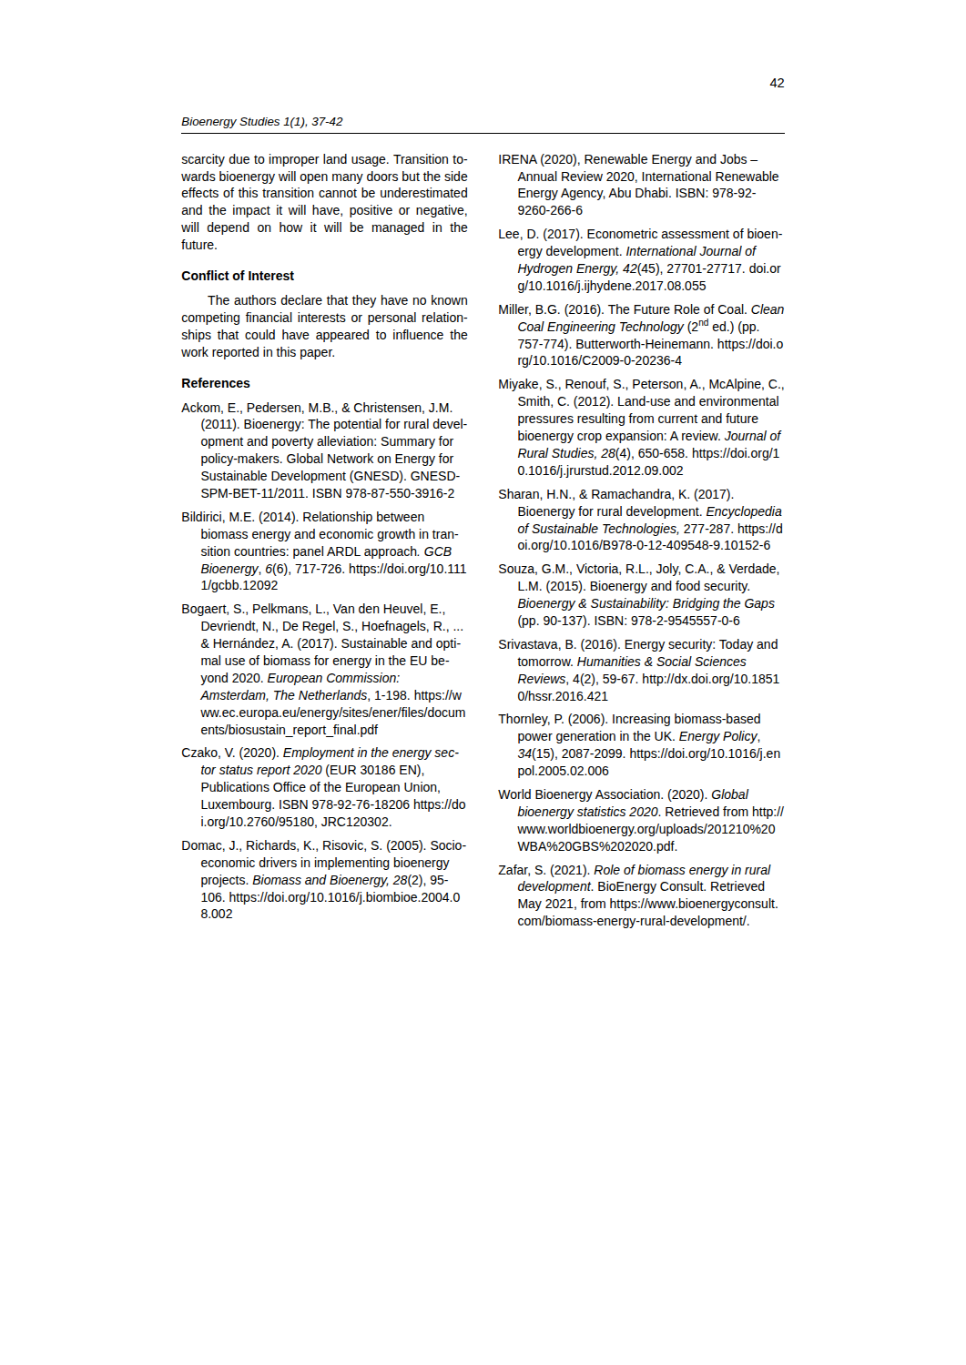42
Bioenergy Studies 1(1), 37-42
scarcity due to improper land usage. Transition towards bioenergy will open many doors but the side effects of this transition cannot be underestimated and the impact it will have, positive or negative, will depend on how it will be managed in the future.
Conflict of Interest
The authors declare that they have no known competing financial interests or personal relationships that could have appeared to influence the work reported in this paper.
References
Ackom, E., Pedersen, M.B., & Christensen, J.M. (2011). Bioenergy: The potential for rural development and poverty alleviation: Summary for policy-makers. Global Network on Energy for Sustainable Development (GNESD). GNESD-SPM-BET-11/2011. ISBN 978-87-550-3916-2
Bildirici, M.E. (2014). Relationship between biomass energy and economic growth in transition countries: panel ARDL approach. GCB Bioenergy, 6(6), 717-726. https://doi.org/10.1111/gcbb.12092
Bogaert, S., Pelkmans, L., Van den Heuvel, E., Devriendt, N., De Regel, S., Hoefnagels, R., ... & Hernández, A. (2017). Sustainable and optimal use of biomass for energy in the EU beyond 2020. European Commission: Amsterdam, The Netherlands, 1-198. https://www.ec.europa.eu/energy/sites/ener/files/documents/biosustain_report_final.pdf
Czako, V. (2020). Employment in the energy sector status report 2020 (EUR 30186 EN), Publications Office of the European Union, Luxembourg. ISBN 978-92-76-18206 https://doi.org/10.2760/95180, JRC120302.
Domac, J., Richards, K., Risovic, S. (2005). Socio-economic drivers in implementing bioenergy projects. Biomass and Bioenergy, 28(2), 95-106. https://doi.org/10.1016/j.biombioe.2004.08.002
IRENA (2020), Renewable Energy and Jobs – Annual Review 2020, International Renewable Energy Agency, Abu Dhabi. ISBN: 978-92-9260-266-6
Lee, D. (2017). Econometric assessment of bioenergy development. International Journal of Hydrogen Energy, 42(45), 27701-27717. doi.org/10.1016/j.ijhydene.2017.08.055
Miller, B.G. (2016). The Future Role of Coal. Clean Coal Engineering Technology (2nd ed.) (pp. 757-774). Butterworth-Heinemann. https://doi.org/10.1016/C2009-0-20236-4
Miyake, S., Renouf, S., Peterson, A., McAlpine, C., Smith, C. (2012). Land-use and environmental pressures resulting from current and future bioenergy crop expansion: A review. Journal of Rural Studies, 28(4), 650-658. https://doi.org/10.1016/j.jrurstud.2012.09.002
Sharan, H.N., & Ramachandra, K. (2017). Bioenergy for rural development. Encyclopedia of Sustainable Technologies, 277-287. https://doi.org/10.1016/B978-0-12-409548-9.10152-6
Souza, G.M., Victoria, R.L., Joly, C.A., & Verdade, L.M. (2015). Bioenergy and food security. Bioenergy & Sustainability: Bridging the Gaps (pp. 90-137). ISBN: 978-2-9545557-0-6
Srivastava, B. (2016). Energy security: Today and tomorrow. Humanities & Social Sciences Reviews, 4(2), 59-67. http://dx.doi.org/10.18510/hssr.2016.421
Thornley, P. (2006). Increasing biomass-based power generation in the UK. Energy Policy, 34(15), 2087-2099. https://doi.org/10.1016/j.enpol.2005.02.006
World Bioenergy Association. (2020). Global bioenergy statistics 2020. Retrieved from http://www.worldbioenergy.org/uploads/201210%20WBA%20GBS%202020.pdf.
Zafar, S. (2021). Role of biomass energy in rural development. BioEnergy Consult. Retrieved May 2021, from https://www.bioenergyconsult.com/biomass-energy-rural-development/.